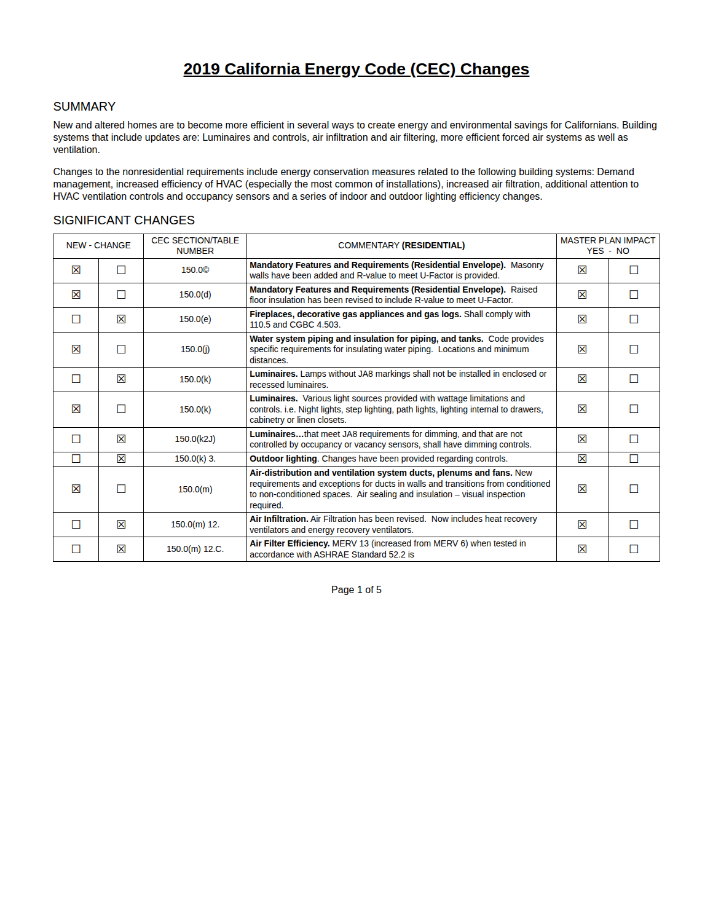2019 California Energy Code (CEC) Changes
SUMMARY
New and altered homes are to become more efficient in several ways to create energy and environmental savings for Californians. Building systems that include updates are: Luminaires and controls, air infiltration and air filtering, more efficient forced air systems as well as ventilation.
Changes to the nonresidential requirements include energy conservation measures related to the following building systems: Demand management, increased efficiency of HVAC (especially the most common of installations), increased air filtration, additional attention to HVAC ventilation controls and occupancy sensors and a series of indoor and outdoor lighting efficiency changes.
SIGNIFICANT CHANGES
| NEW - CHANGE | CEC SECTION/TABLE NUMBER | COMMENTARY (RESIDENTIAL) | MASTER PLAN IMPACT YES - NO |
| --- | --- | --- | --- |
| ☒ | ☐ | 150.0© | Mandatory Features and Requirements (Residential Envelope). Masonry walls have been added and R-value to meet U-Factor is provided. | ☒ | ☐ |
| ☒ | ☐ | 150.0(d) | Mandatory Features and Requirements (Residential Envelope). Raised floor insulation has been revised to include R-value to meet U-Factor. | ☒ | ☐ |
| ☐ | ☒ | 150.0(e) | Fireplaces, decorative gas appliances and gas logs. Shall comply with 110.5 and CGBC 4.503. | ☒ | ☐ |
| ☒ | ☐ | 150.0(j) | Water system piping and insulation for piping, and tanks. Code provides specific requirements for insulating water piping. Locations and minimum distances. | ☒ | ☐ |
| ☐ | ☒ | 150.0(k) | Luminaires. Lamps without JA8 markings shall not be installed in enclosed or recessed luminaires. | ☒ | ☐ |
| ☒ | ☐ | 150.0(k) | Luminaires. Various light sources provided with wattage limitations and controls. i.e. Night lights, step lighting, path lights, lighting internal to drawers, cabinetry or linen closets. | ☒ | ☐ |
| ☐ | ☒ | 150.0(k2J) | Luminaires… that meet JA8 requirements for dimming, and that are not controlled by occupancy or vacancy sensors, shall have dimming controls. | ☒ | ☐ |
| ☐ | ☒ | 150.0(k) 3. | Outdoor lighting . Changes have been provided regarding controls. | ☒ | ☐ |
| ☒ | ☐ | 150.0(m) | Air-distribution and ventilation system ducts, plenums and fans. New requirements and exceptions for ducts in walls and transitions from conditioned to non-conditioned spaces. Air sealing and insulation – visual inspection required. | ☒ | ☐ |
| ☐ | ☒ | 150.0(m) 12. | Air Infiltration. Air Filtration has been revised. Now includes heat recovery ventilators and energy recovery ventilators. | ☒ | ☐ |
| ☐ | ☒ | 150.0(m) 12.C. | Air Filter Efficiency. MERV 13 (increased from MERV 6) when tested in accordance with ASHRAE Standard 52.2 is | ☒ | ☐ |
Page 1 of 5